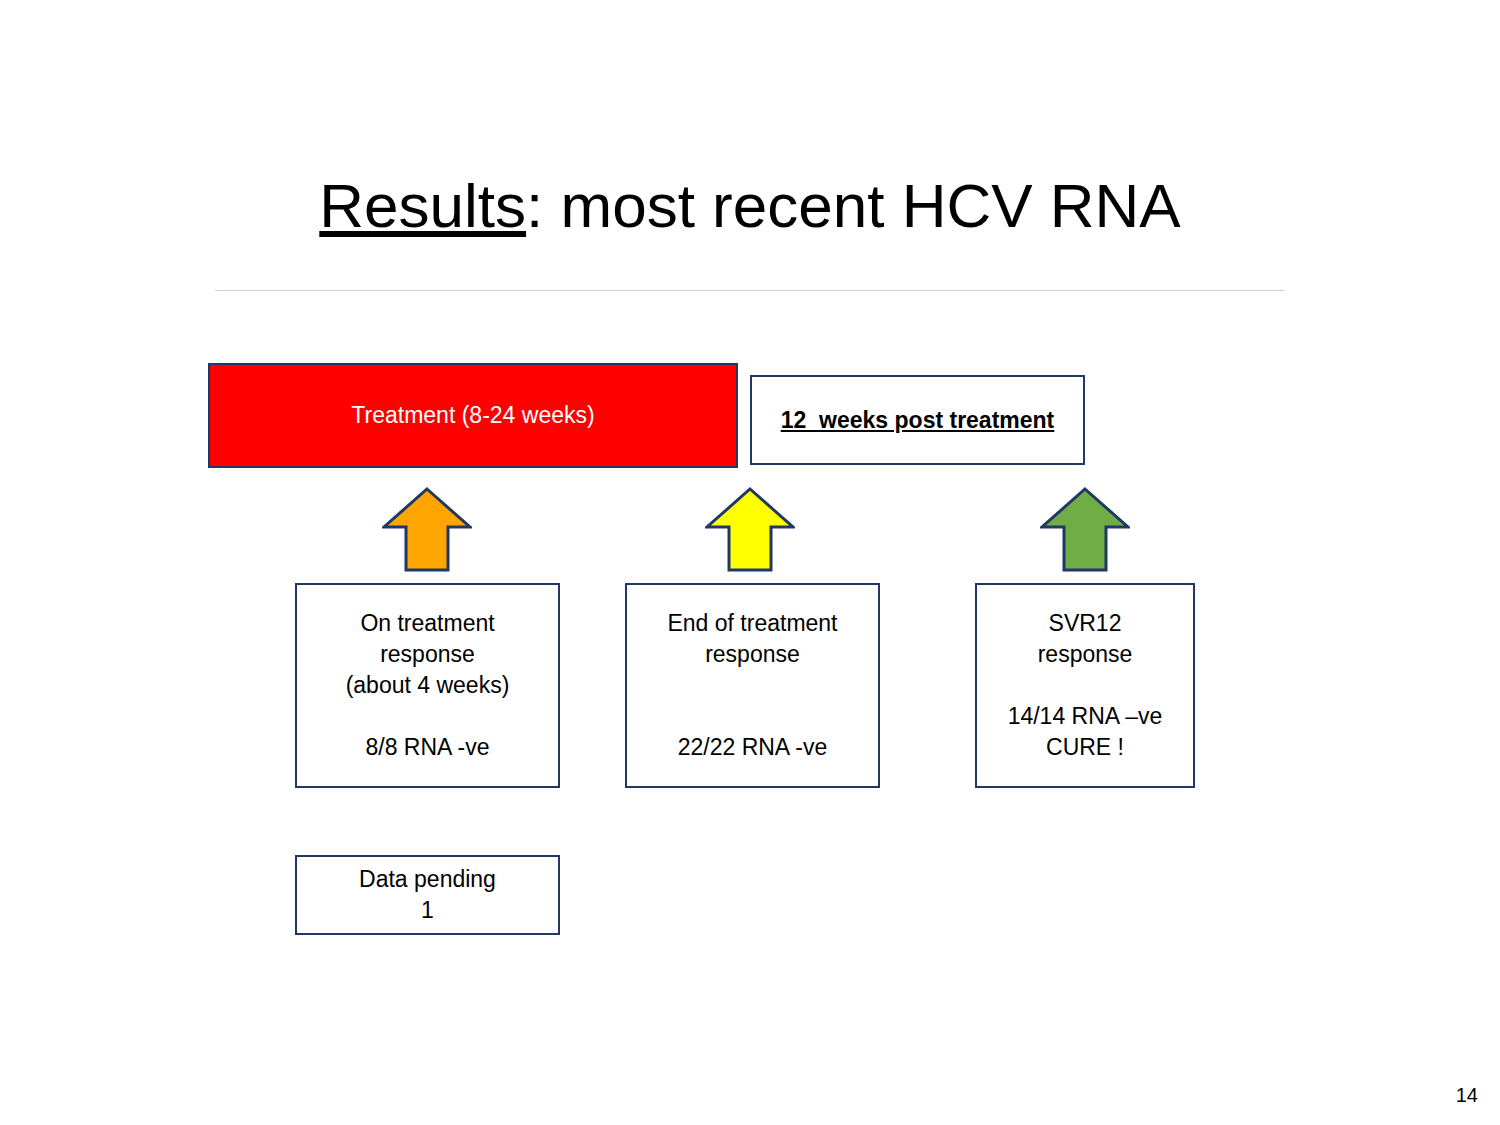Results: most recent HCV RNA
Treatment (8-24 weeks)
12 weeks post treatment
On treatment
response
(about 4 weeks)
8/8 RNA -ve
End of treatment
response
22/22 RNA -ve
SVR12
response
14/14 RNA –ve
CURE !
Data pending
1
14